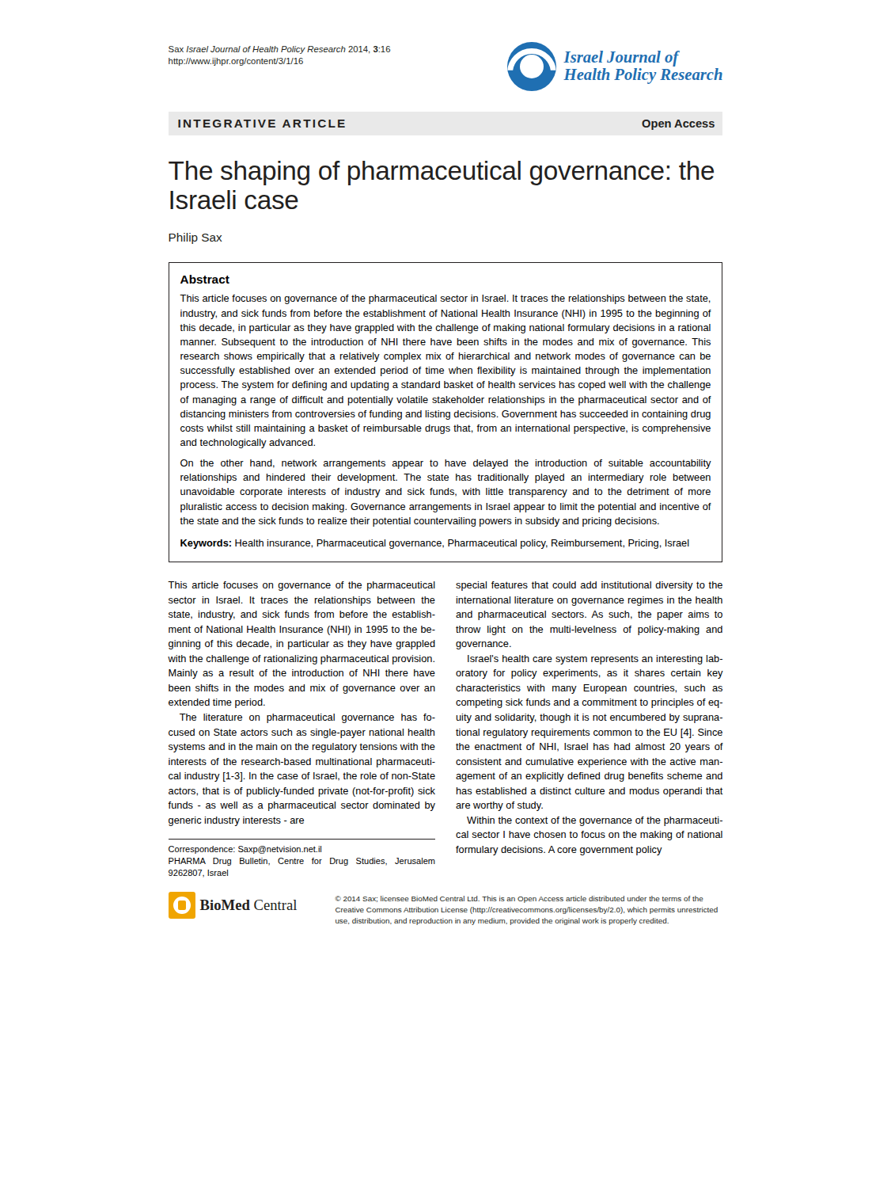Sax Israel Journal of Health Policy Research 2014, 3:16
http://www.ijhpr.org/content/3/1/16
Israel Journal of Health Policy Research
INTEGRATIVE ARTICLE
Open Access
The shaping of pharmaceutical governance: the
Israeli case
Philip Sax
Abstract
This article focuses on governance of the pharmaceutical sector in Israel. It traces the relationships between the state, industry, and sick funds from before the establishment of National Health Insurance (NHI) in 1995 to the beginning of this decade, in particular as they have grappled with the challenge of making national formulary decisions in a rational manner. Subsequent to the introduction of NHI there have been shifts in the modes and mix of governance. This research shows empirically that a relatively complex mix of hierarchical and network modes of governance can be successfully established over an extended period of time when flexibility is maintained through the implementation process. The system for defining and updating a standard basket of health services has coped well with the challenge of managing a range of difficult and potentially volatile stakeholder relationships in the pharmaceutical sector and of distancing ministers from controversies of funding and listing decisions. Government has succeeded in containing drug costs whilst still maintaining a basket of reimbursable drugs that, from an international perspective, is comprehensive and technologically advanced.
On the other hand, network arrangements appear to have delayed the introduction of suitable accountability relationships and hindered their development. The state has traditionally played an intermediary role between unavoidable corporate interests of industry and sick funds, with little transparency and to the detriment of more pluralistic access to decision making. Governance arrangements in Israel appear to limit the potential and incentive of the state and the sick funds to realize their potential countervailing powers in subsidy and pricing decisions.
Keywords: Health insurance, Pharmaceutical governance, Pharmaceutical policy, Reimbursement, Pricing, Israel
This article focuses on governance of the pharmaceutical sector in Israel. It traces the relationships between the state, industry, and sick funds from before the establishment of National Health Insurance (NHI) in 1995 to the beginning of this decade, in particular as they have grappled with the challenge of rationalizing pharmaceutical provision. Mainly as a result of the introduction of NHI there have been shifts in the modes and mix of governance over an extended time period.
The literature on pharmaceutical governance has focused on State actors such as single-payer national health systems and in the main on the regulatory tensions with the interests of the research-based multinational pharmaceutical industry [1-3]. In the case of Israel, the role of non-State actors, that is of publicly-funded private (not-for-profit) sick funds - as well as a pharmaceutical sector dominated by generic industry interests - are
Correspondence: Saxp@netvision.net.il
PHARMA Drug Bulletin, Centre for Drug Studies, Jerusalem 9262807, Israel
special features that could add institutional diversity to the international literature on governance regimes in the health and pharmaceutical sectors. As such, the paper aims to throw light on the multi-levelness of policy-making and governance.
Israel's health care system represents an interesting laboratory for policy experiments, as it shares certain key characteristics with many European countries, such as competing sick funds and a commitment to principles of equity and solidarity, though it is not encumbered by supranational regulatory requirements common to the EU [4]. Since the enactment of NHI, Israel has had almost 20 years of consistent and cumulative experience with the active management of an explicitly defined drug benefits scheme and has established a distinct culture and modus operandi that are worthy of study.
Within the context of the governance of the pharmaceutical sector I have chosen to focus on the making of national formulary decisions. A core government policy
BioMed Central
© 2014 Sax; licensee BioMed Central Ltd. This is an Open Access article distributed under the terms of the Creative Commons Attribution License (http://creativecommons.org/licenses/by/2.0), which permits unrestricted use, distribution, and reproduction in any medium, provided the original work is properly credited.